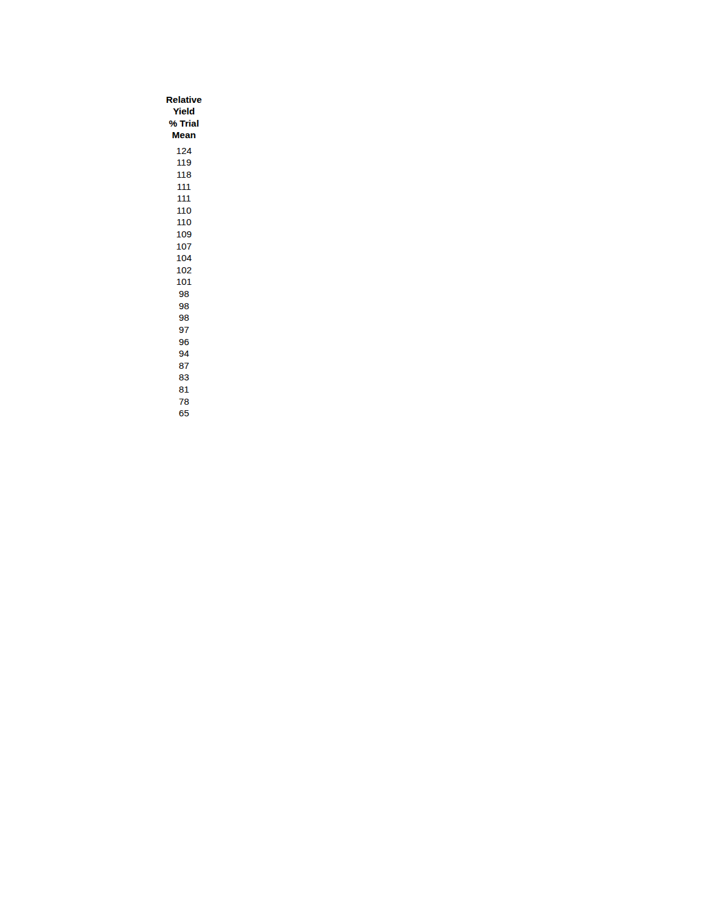| Relative Yield % Trial Mean |
| --- |
| 124 |
| 119 |
| 118 |
| 111 |
| 111 |
| 110 |
| 110 |
| 109 |
| 107 |
| 104 |
| 102 |
| 101 |
| 98 |
| 98 |
| 98 |
| 97 |
| 96 |
| 94 |
| 87 |
| 83 |
| 81 |
| 78 |
| 65 |